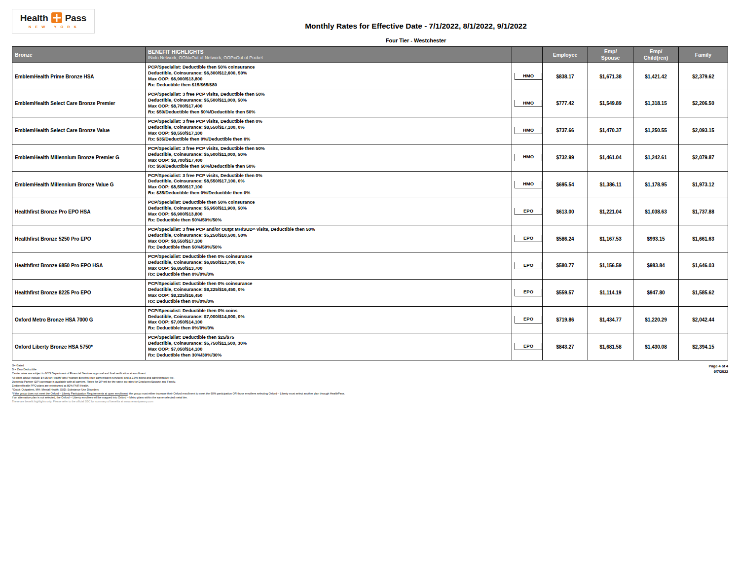Health Pass
N E W Y O R K
Monthly Rates for Effective Date - 7/1/2022, 8/1/2022, 9/1/2022
Four Tier - Westchester
| Bronze | BENEFIT HIGHLIGHTS IN=In Network; OON=Out of Network; OOP=Out of Pocket | | Employee | Emp/ Spouse | Emp/ Child(ren) | Family |
| --- | --- | --- | --- | --- | --- | --- |
| EmblemHealth Prime Bronze HSA | PCP/Specialist: Deductible then 50% coinsurance Deductible, Coinsurance: $6,300/$12,600, 50% Max OOP: $6,900/$13,800 Rx: Deductible then $15/$65/$80 | HMO | $838.17 | $1,671.38 | $1,421.42 | $2,379.62 |
| EmblemHealth Select Care Bronze Premier | PCP/Specialist: 3 free PCP visits, Deductible then 50% Deductible, Coinsurance: $5,500/$11,000, 50% Max OOP: $8,700/$17,400 Rx: $50/Deductible then 50%/Deductible then 50% | HMO | $777.42 | $1,549.89 | $1,318.15 | $2,206.50 |
| EmblemHealth Select Care Bronze Value | PCP/Specialist: 3 free PCP visits, Deductible then 0% Deductible, Coinsurance: $8,550/$17,100, 0% Max OOP: $8,550/$17,100 Rx: $35/Deductible then 0%/Deductible then 0% | HMO | $737.66 | $1,470.37 | $1,250.55 | $2,093.15 |
| EmblemHealth Millennium Bronze Premier G | PCP/Specialist: 3 free PCP visits, Deductible then 50% Deductible, Coinsurance: $5,500/$11,000, 50% Max OOP: $8,700/$17,400 Rx: $50/Deductible then 50%/Deductible then 50% | HMO | $732.99 | $1,461.04 | $1,242.61 | $2,079.87 |
| EmblemHealth Millennium Bronze Value G | PCP/Specialist: 3 free PCP visits, Deductible then 0% Deductible, Coinsurance: $8,550/$17,100, 0% Max OOP: $8,550/$17,100 Rx: $35/Deductible then 0%/Deductible then 0% | HMO | $695.54 | $1,386.11 | $1,178.95 | $1,973.12 |
| Healthfirst Bronze Pro EPO HSA | PCP/Specialist: Deductible then 50% coinsurance Deductible, Coinsurance: $5,950/$11,900, 50% Max OOP: $6,900/$13,800 Rx: Deductible then 50%/50%/50% | EPO | $613.00 | $1,221.04 | $1,038.63 | $1,737.88 |
| Healthfirst Bronze 5250 Pro EPO | PCP/Specialist: 3 free PCP and/or Outpt MH/SUD^ visits, Deductible then 50% Deductible, Coinsurance: $5,250/$10,500, 50% Max OOP: $8,550/$17,100 Rx: Deductible then 50%/50%/50% | EPO | $586.24 | $1,167.53 | $993.15 | $1,661.63 |
| Healthfirst Bronze 6850 Pro EPO HSA | PCP/Specialist: Deductible then 0% coinsurance Deductible, Coinsurance: $6,850/$13,700, 0% Max OOP: $6,850/$13,700 Rx: Deductible then 0%/0%/0% | EPO | $580.77 | $1,156.59 | $983.84 | $1,646.03 |
| Healthfirst Bronze 8225 Pro EPO | PCP/Specialist: Deductible then 0% coinsurance Deductible, Coinsurance: $8,225/$16,450, 0% Max OOP: $8,225/$16,450 Rx: Deductible then 0%/0%/0% | EPO | $559.57 | $1,114.19 | $947.80 | $1,585.62 |
| Oxford Metro Bronze HSA 7000 G | PCP/Specialist: Deductible then 0% coins Deductible, Coinsurance: $7,000/$14,000, 0% Max OOP: $7,050/$14,100 Rx: Deductible then 0%/0%/0% | EPO | $719.86 | $1,434.77 | $1,220.29 | $2,042.44 |
| Oxford Liberty Bronze HSA 5750* | PCP/Specialist: Deductible then $25/$75 Deductible, Coinsurance: $5,750/$11,500, 30% Max OOP: $7,050/$14,100 Rx: Deductible then 30%/30%/30% | EPO | $843.27 | $1,681.58 | $1,430.08 | $2,394.15 |
Page 4 of 4
6/7/2022
G= Gated
D = Zero Deductible
Carrier rates are subject to NYS Department of Financial Services approval and final verification at enrollment.
All plans above include $4.95 for HealthPass Program Benefits (non-carrier/agent services) and a 2.9% billing and administrative fee.
Domestic Partner (DP) coverage is available with all carriers. Rates for DP will be the same as rates for Employee/Spouse and Family.
EmblemHealth PPO plans are reimbursed at 80% FAIR Health.
^Outpt: Outpatient, MH: Mental Health, SUD: Substance Use Disorders
*If the group does not meet the Oxford – Liberty Participation Requirements at open enrollment: the group must either increase their Oxford enrollment to meet the 60% participation OR those enrollees selecting Oxford – Liberty must select another plan through HealthPass.
If an alternative plan is not selected, the Oxford – Liberty enrollees will be mapped into Oxford – Metro plans within the same selected metal tier.
These are benefit highlights only. Please refer to the official SBC for summary of benefits at www.nexantpassny.com